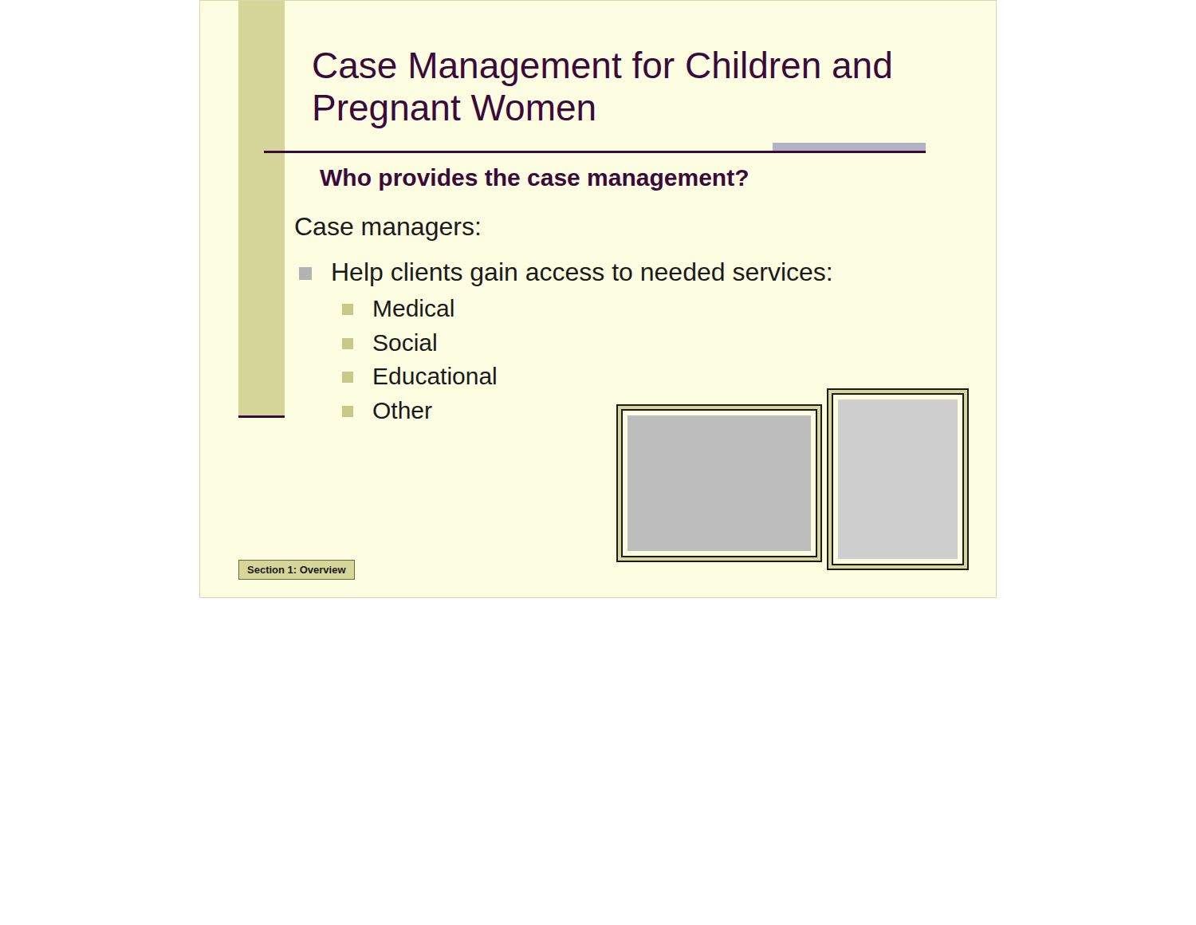Case Management for Children and Pregnant Women
Who provides the case management?
Case managers:
Help clients gain access to needed services:
Medical
Social
Educational
Other
Section 1: Overview